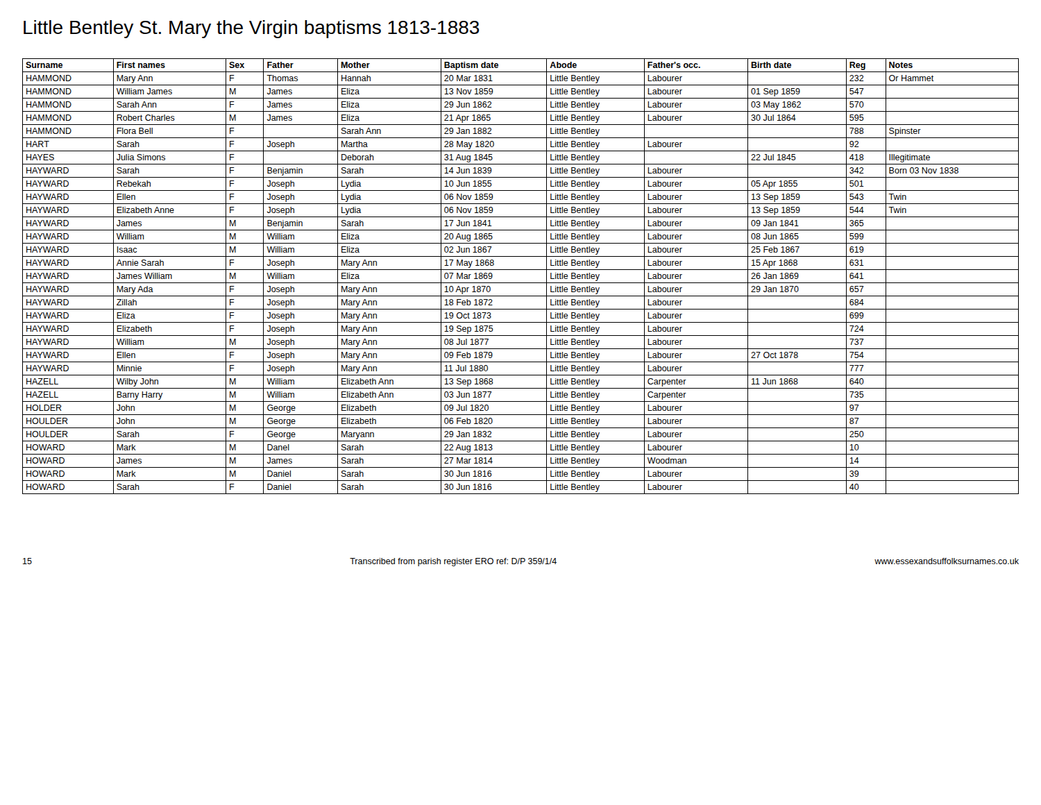Little Bentley St. Mary the Virgin baptisms 1813-1883
Baptism register transcription
| Surname | First names | Sex | Father | Mother | Baptism date | Abode | Father's occ. | Birth date | Reg | Notes |
| --- | --- | --- | --- | --- | --- | --- | --- | --- | --- | --- |
| HAMMOND | Mary Ann | F | Thomas | Hannah | 20 Mar 1831 | Little Bentley | Labourer | | 232 | Or Hammet |
| HAMMOND | William James | M | James | Eliza | 13 Nov 1859 | Little Bentley | Labourer | 01 Sep 1859 | 547 | |
| HAMMOND | Sarah Ann | F | James | Eliza | 29 Jun 1862 | Little Bentley | Labourer | 03 May 1862 | 570 | |
| HAMMOND | Robert Charles | M | James | Eliza | 21 Apr 1865 | Little Bentley | Labourer | 30 Jul 1864 | 595 | |
| HAMMOND | Flora Bell | F | | Sarah Ann | 29 Jan 1882 | Little Bentley | | | 788 | Spinster |
| HART | Sarah | F | Joseph | Martha | 28 May 1820 | Little Bentley | Labourer | | 92 | |
| HAYES | Julia Simons | F | | Deborah | 31 Aug 1845 | Little Bentley | | 22 Jul 1845 | 418 | Illegitimate |
| HAYWARD | Sarah | F | Benjamin | Sarah | 14 Jun 1839 | Little Bentley | Labourer | | 342 | Born 03 Nov 1838 |
| HAYWARD | Rebekah | F | Joseph | Lydia | 10 Jun 1855 | Little Bentley | Labourer | 05 Apr 1855 | 501 | |
| HAYWARD | Ellen | F | Joseph | Lydia | 06 Nov 1859 | Little Bentley | Labourer | 13 Sep 1859 | 543 | Twin |
| HAYWARD | Elizabeth Anne | F | Joseph | Lydia | 06 Nov 1859 | Little Bentley | Labourer | 13 Sep 1859 | 544 | Twin |
| HAYWARD | James | M | Benjamin | Sarah | 17 Jun 1841 | Little Bentley | Labourer | 09 Jan 1841 | 365 | |
| HAYWARD | William | M | William | Eliza | 20 Aug 1865 | Little Bentley | Labourer | 08 Jun 1865 | 599 | |
| HAYWARD | Isaac | M | William | Eliza | 02 Jun 1867 | Little Bentley | Labourer | 25 Feb 1867 | 619 | |
| HAYWARD | Annie Sarah | F | Joseph | Mary Ann | 17 May 1868 | Little Bentley | Labourer | 15 Apr 1868 | 631 | |
| HAYWARD | James William | M | William | Eliza | 07 Mar 1869 | Little Bentley | Labourer | 26 Jan 1869 | 641 | |
| HAYWARD | Mary Ada | F | Joseph | Mary Ann | 10 Apr 1870 | Little Bentley | Labourer | 29 Jan 1870 | 657 | |
| HAYWARD | Zillah | F | Joseph | Mary Ann | 18 Feb 1872 | Little Bentley | Labourer | | 684 | |
| HAYWARD | Eliza | F | Joseph | Mary Ann | 19 Oct 1873 | Little Bentley | Labourer | | 699 | |
| HAYWARD | Elizabeth | F | Joseph | Mary Ann | 19 Sep 1875 | Little Bentley | Labourer | | 724 | |
| HAYWARD | William | M | Joseph | Mary Ann | 08 Jul 1877 | Little Bentley | Labourer | | 737 | |
| HAYWARD | Ellen | F | Joseph | Mary Ann | 09 Feb 1879 | Little Bentley | Labourer | 27 Oct 1878 | 754 | |
| HAYWARD | Minnie | F | Joseph | Mary Ann | 11 Jul 1880 | Little Bentley | Labourer | | 777 | |
| HAZELL | Wilby John | M | William | Elizabeth Ann | 13 Sep 1868 | Little Bentley | Carpenter | 11 Jun 1868 | 640 | |
| HAZELL | Barny Harry | M | William | Elizabeth Ann | 03 Jun 1877 | Little Bentley | Carpenter | | 735 | |
| HOLDER | John | M | George | Elizabeth | 09 Jul 1820 | Little Bentley | Labourer | | 97 | |
| HOULDER | John | M | George | Elizabeth | 06 Feb 1820 | Little Bentley | Labourer | | 87 | |
| HOULDER | Sarah | F | George | Maryann | 29 Jan 1832 | Little Bentley | Labourer | | 250 | |
| HOWARD | Mark | M | Danel | Sarah | 22 Aug 1813 | Little Bentley | Labourer | | 10 | |
| HOWARD | James | M | James | Sarah | 27 Mar 1814 | Little Bentley | Woodman | | 14 | |
| HOWARD | Mark | M | Daniel | Sarah | 30 Jun 1816 | Little Bentley | Labourer | | 39 | |
| HOWARD | Sarah | F | Daniel | Sarah | 30 Jun 1816 | Little Bentley | Labourer | | 40 | |
15
Transcribed from parish register ERO ref: D/P 359/1/4
www.essexandsuffolksurnames.co.uk